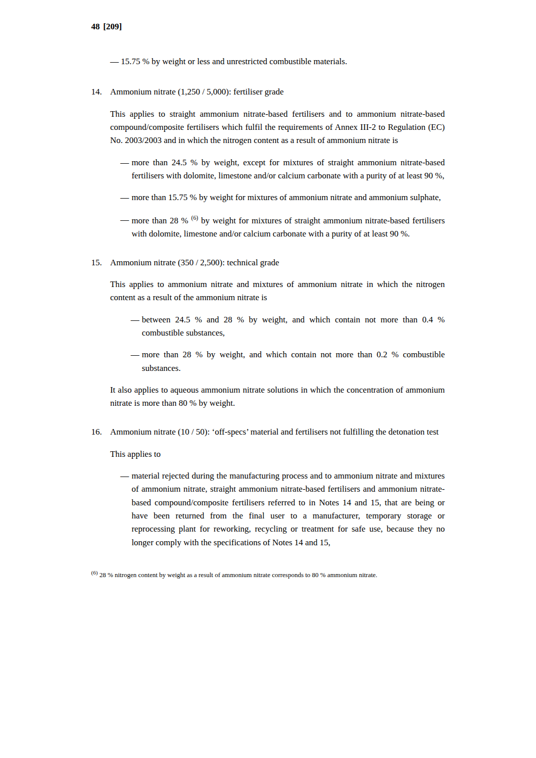48[209]
— 15.75 % by weight or less and unrestricted combustible materials.
14.
Ammonium nitrate (1,250 / 5,000): fertiliser grade
This applies to straight ammonium nitrate-based fertilisers and to ammonium nitrate-based compound/composite fertilisers which fulfil the requirements of Annex III-2 to Regulation (EC) No. 2003/2003 and in which the nitrogen content as a result of ammonium nitrate is
more than 24.5 % by weight, except for mixtures of straight ammonium nitrate-based fertilisers with dolomite, limestone and/or calcium carbonate with a purity of at least 90 %,
more than 15.75 % by weight for mixtures of ammonium nitrate and ammonium sulphate,
more than 28 % (6) by weight for mixtures of straight ammonium nitrate-based fertilisers with dolomite, limestone and/or calcium carbonate with a purity of at least 90 %.
15.
Ammonium nitrate (350 / 2,500): technical grade
This applies to ammonium nitrate and mixtures of ammonium nitrate in which the nitrogen content as a result of the ammonium nitrate is
between 24.5 % and 28 % by weight, and which contain not more than 0.4 % combustible substances,
more than 28 % by weight, and which contain not more than 0.2 % combustible substances.
It also applies to aqueous ammonium nitrate solutions in which the concentration of ammonium nitrate is more than 80 % by weight.
16.
Ammonium nitrate (10 / 50): ‘off-specs’ material and fertilisers not fulfilling the detonation test
This applies to
material rejected during the manufacturing process and to ammonium nitrate and mixtures of ammonium nitrate, straight ammonium nitrate-based fertilisers and ammonium nitrate-based compound/composite fertilisers referred to in Notes 14 and 15, that are being or have been returned from the final user to a manufacturer, temporary storage or reprocessing plant for reworking, recycling or treatment for safe use, because they no longer comply with the specifications of Notes 14 and 15,
(6) 28 % nitrogen content by weight as a result of ammonium nitrate corresponds to 80 % ammonium nitrate.